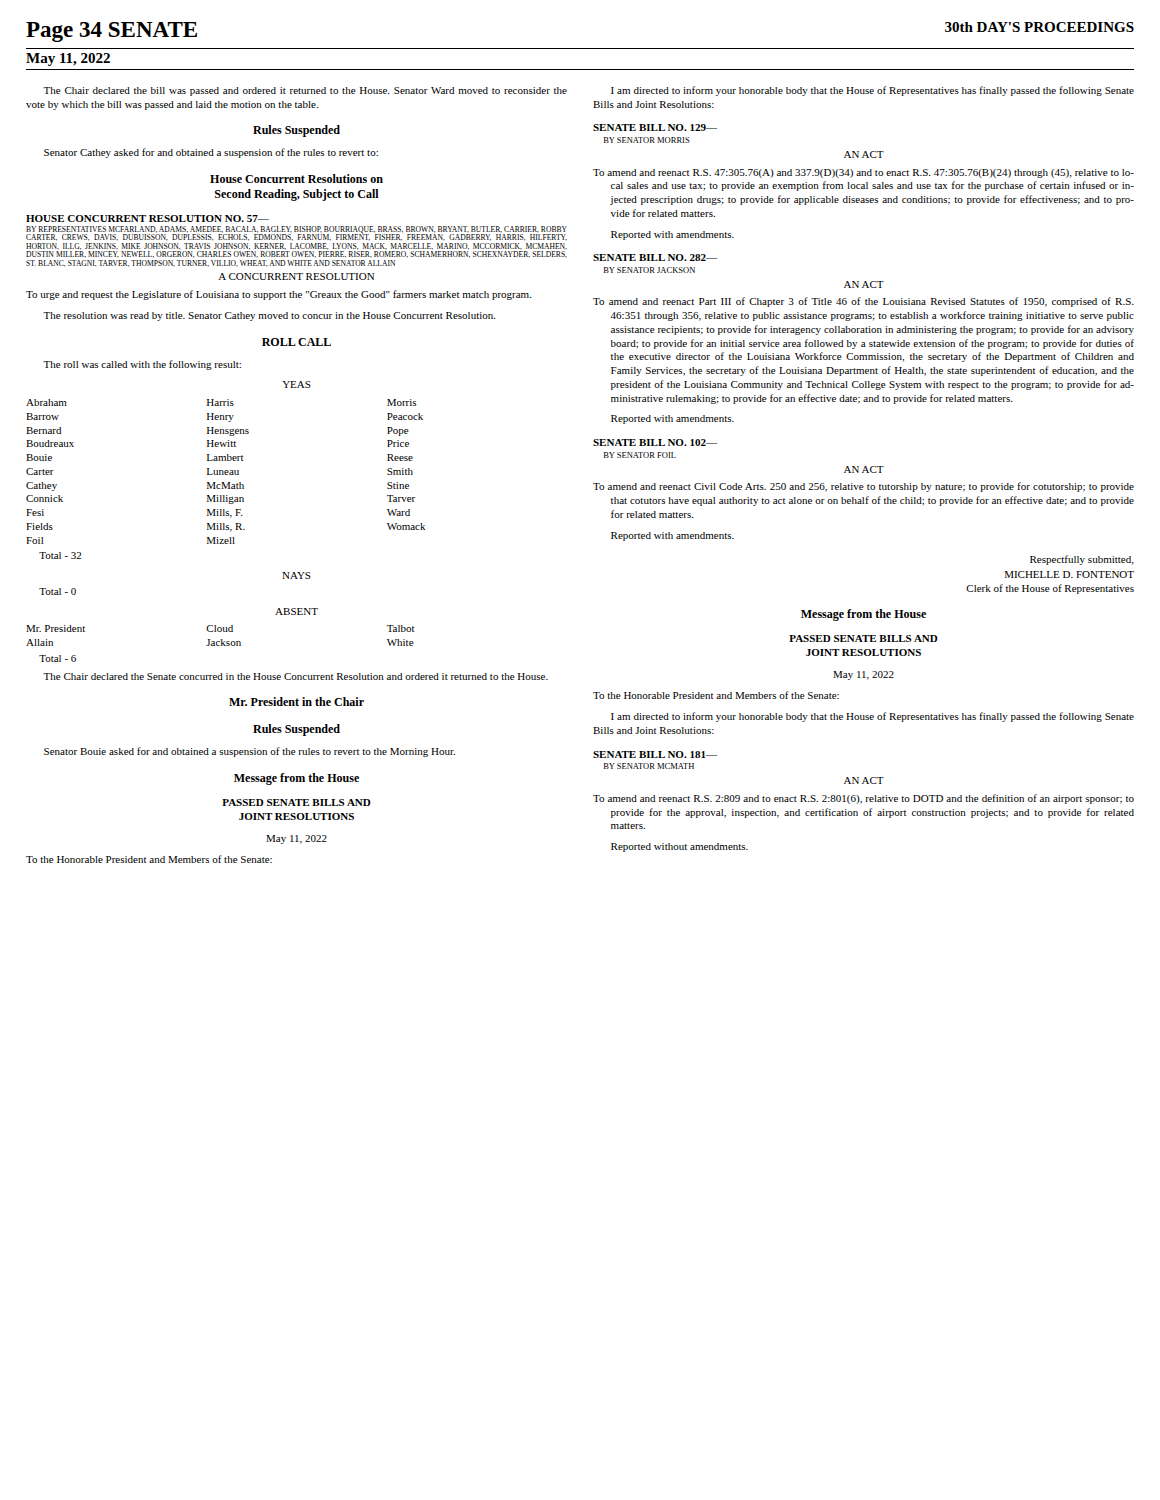Page 34 SENATE
30th DAY'S PROCEEDINGS
May 11, 2022
The Chair declared the bill was passed and ordered it returned to the House. Senator Ward moved to reconsider the vote by which the bill was passed and laid the motion on the table.
Rules Suspended
Senator Cathey asked for and obtained a suspension of the rules to revert to:
House Concurrent Resolutions on
Second Reading, Subject to Call
HOUSE CONCURRENT RESOLUTION NO. 57—
BY REPRESENTATIVES MCFARLAND, ADAMS, AMEDEE, BACALA, BAGLEY, BISHOP, BOURRIAQUE, BRASS, BROWN, BRYANT, BUTLER, CARRIER, ROBBY CARTER, CREWS, DAVIS, DUBUISSON, DUPLESSIS, ECHOLS, EDMONDS, FARNUM, FIRMENT, FISHER, FREEMAN, GADBERRY, HARRIS, HILFERTY, HORTON, ILLG, JENKINS, MIKE JOHNSON, TRAVIS JOHNSON, KERNER, LACOMBE, LYONS, MACK, MARCELLE, MARINO, MCCORMICK, MCMAHEN, DUSTIN MILLER, MINCEY, NEWELL, ORGERON, CHARLES OWEN, ROBERT OWEN, PIERRE, RISER, ROMERO, SCHAMERHORN, SCHEXNAYDER, SELDERS, ST. BLANC, STAGNI, TARVER, THOMPSON, TURNER, VILLIO, WHEAT, AND WHITE AND SENATOR ALLAIN
A CONCURRENT RESOLUTION
To urge and request the Legislature of Louisiana to support the "Greaux the Good" farmers market match program.
The resolution was read by title. Senator Cathey moved to concur in the House Concurrent Resolution.
ROLL CALL
The roll was called with the following result:
YEAS
| Abraham | Harris | Morris |
| Barrow | Henry | Peacock |
| Bernard | Hensgens | Pope |
| Boudreaux | Hewitt | Price |
| Bouie | Lambert | Reese |
| Carter | Luneau | Smith |
| Cathey | McMath | Stine |
| Connick | Milligan | Tarver |
| Fesi | Mills, F. | Ward |
| Fields | Mills, R. | Womack |
| Foil | Mizell | |
Total - 32
NAYS
Total - 0
ABSENT
| Mr. President | Cloud | Talbot |
| Allain | Jackson | White |
Total - 6
The Chair declared the Senate concurred in the House Concurrent Resolution and ordered it returned to the House.
Mr. President in the Chair
Rules Suspended
Senator Bouie asked for and obtained a suspension of the rules to revert to the Morning Hour.
Message from the House
PASSED SENATE BILLS AND
JOINT RESOLUTIONS
May 11, 2022
To the Honorable President and Members of the Senate:
I am directed to inform your honorable body that the House of Representatives has finally passed the following Senate Bills and Joint Resolutions:
SENATE BILL NO. 129—
BY SENATOR MORRIS
AN ACT
To amend and reenact R.S. 47:305.76(A) and 337.9(D)(34) and to enact R.S. 47:305.76(B)(24) through (45), relative to local sales and use tax; to provide an exemption from local sales and use tax for the purchase of certain infused or injected prescription drugs; to provide for applicable diseases and conditions; to provide for effectiveness; and to provide for related matters.
Reported with amendments.
SENATE BILL NO. 282—
BY SENATOR JACKSON
AN ACT
To amend and reenact Part III of Chapter 3 of Title 46 of the Louisiana Revised Statutes of 1950, comprised of R.S. 46:351 through 356, relative to public assistance programs; to establish a workforce training initiative to serve public assistance recipients; to provide for interagency collaboration in administering the program; to provide for an advisory board; to provide for an initial service area followed by a statewide extension of the program; to provide for duties of the executive director of the Louisiana Workforce Commission, the secretary of the Department of Children and Family Services, the secretary of the Louisiana Department of Health, the state superintendent of education, and the president of the Louisiana Community and Technical College System with respect to the program; to provide for administrative rulemaking; to provide for an effective date; and to provide for related matters.
Reported with amendments.
SENATE BILL NO. 102—
BY SENATOR FOIL
AN ACT
To amend and reenact Civil Code Arts. 250 and 256, relative to tutorship by nature; to provide for cotutorship; to provide that cotutors have equal authority to act alone or on behalf of the child; to provide for an effective date; and to provide for related matters.
Reported with amendments.
Respectfully submitted,
MICHELLE D. FONTENOT
Clerk of the House of Representatives
Message from the House
PASSED SENATE BILLS AND
JOINT RESOLUTIONS
May 11, 2022
To the Honorable President and Members of the Senate:
I am directed to inform your honorable body that the House of Representatives has finally passed the following Senate Bills and Joint Resolutions:
SENATE BILL NO. 181—
BY SENATOR MCMATH
AN ACT
To amend and reenact R.S. 2:809 and to enact R.S. 2:801(6), relative to DOTD and the definition of an airport sponsor; to provide for the approval, inspection, and certification of airport construction projects; and to provide for related matters.
Reported without amendments.